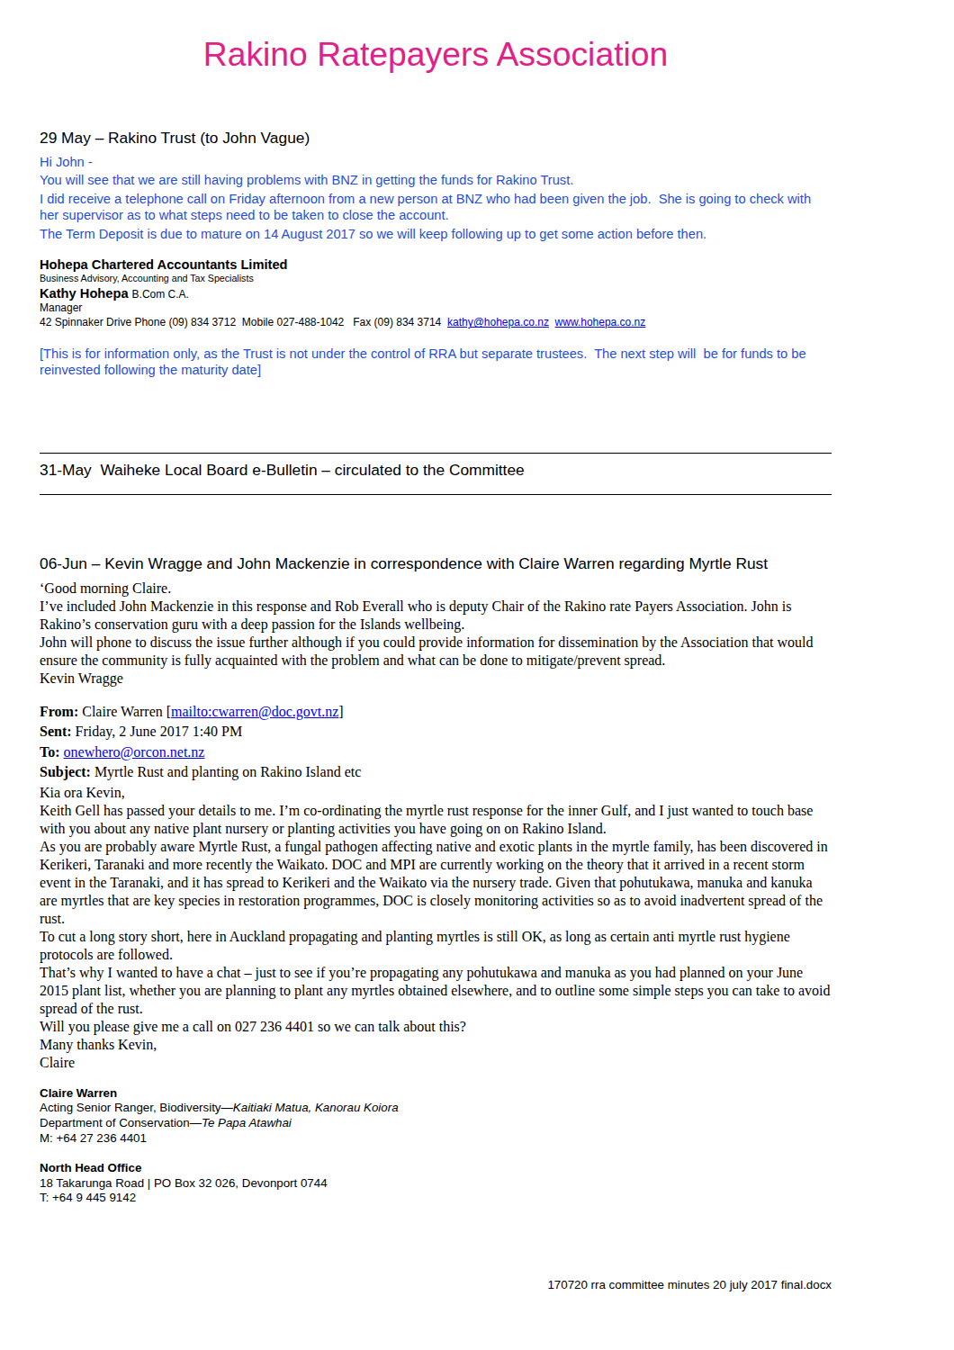Rakino Ratepayers Association
29 May – Rakino Trust (to John Vague)
Hi John -
You will see that we are still having problems with BNZ in getting the funds for Rakino Trust.
I did receive a telephone call on Friday afternoon from a new person at BNZ who had been given the job. She is going to check with her supervisor as to what steps need to be taken to close the account.
The Term Deposit is due to mature on 14 August 2017 so we will keep following up to get some action before then.
Hohepa Chartered Accountants Limited
Business Advisory, Accounting and Tax Specialists
Kathy Hohepa B.Com C.A.
Manager
42 Spinnaker Drive Phone (09) 834 3712 Mobile 027-488-1042 Fax (09) 834 3714 kathy@hohepa.co.nz www.hohepa.co.nz
[This is for information only, as the Trust is not under the control of RRA but separate trustees. The next step will be for funds to be reinvested following the maturity date]
31-May Waiheke Local Board e-Bulletin – circulated to the Committee
06-Jun – Kevin Wragge and John Mackenzie in correspondence with Claire Warren regarding Myrtle Rust
‘Good morning Claire.
I’ve included John Mackenzie in this response and Rob Everall who is deputy Chair of the Rakino rate Payers Association. John is Rakino’s conservation guru with a deep passion for the Islands wellbeing.
John will phone to discuss the issue further although if you could provide information for dissemination by the Association that would ensure the community is fully acquainted with the problem and what can be done to mitigate/prevent spread.
Kevin Wragge
From: Claire Warren [mailto:cwarren@doc.govt.nz]
Sent: Friday, 2 June 2017 1:40 PM
To: onewhero@orcon.net.nz
Subject: Myrtle Rust and planting on Rakino Island etc
Kia ora Kevin,
Keith Gell has passed your details to me. I’m co-ordinating the myrtle rust response for the inner Gulf, and I just wanted to touch base with you about any native plant nursery or planting activities you have going on on Rakino Island.
As you are probably aware Myrtle Rust, a fungal pathogen affecting native and exotic plants in the myrtle family, has been discovered in Kerikeri, Taranaki and more recently the Waikato. DOC and MPI are currently working on the theory that it arrived in a recent storm event in the Taranaki, and it has spread to Kerikeri and the Waikato via the nursery trade. Given that pohutukawa, manuka and kanuka are myrtles that are key species in restoration programmes, DOC is closely monitoring activities so as to avoid inadvertent spread of the rust.
To cut a long story short, here in Auckland propagating and planting myrtles is still OK, as long as certain anti myrtle rust hygiene protocols are followed.
That’s why I wanted to have a chat – just to see if you’re propagating any pohutukawa and manuka as you had planned on your June 2015 plant list, whether you are planning to plant any myrtles obtained elsewhere, and to outline some simple steps you can take to avoid spread of the rust.
Will you please give me a call on 027 236 4401 so we can talk about this?
Many thanks Kevin,
Claire
Claire Warren
Acting Senior Ranger, Biodiversity—Kaitiaki Matua, Kanorau Koiora
Department of Conservation—Te Papa Atawhai
M: +64 27 236 4401
North Head Office
18 Takarunga Road | PO Box 32 026, Devonport 0744
T: +64 9 445 9142
170720 rra committee minutes 20 july 2017 final.docx